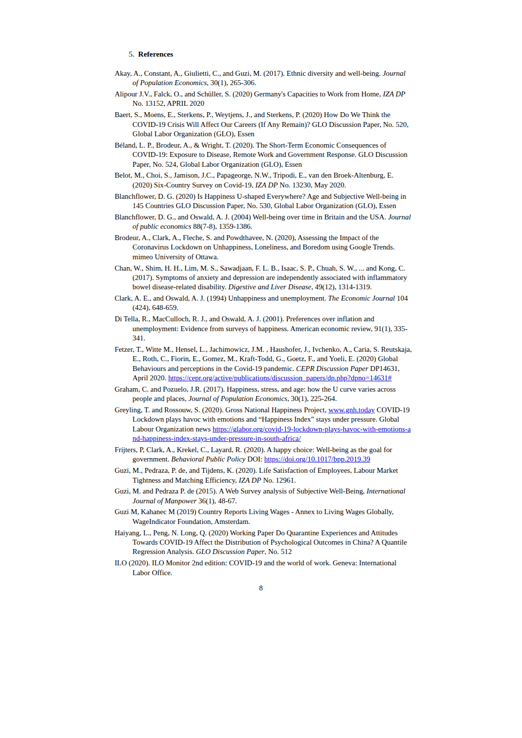5. References
Akay, A., Constant, A., Giulietti, C., and Guzi, M. (2017). Ethnic diversity and well-being. Journal of Population Economics, 30(1), 265-306.
Alipour J.V., Falck, O., and Schüller, S. (2020) Germany's Capacities to Work from Home, IZA DP No. 13152, APRIL 2020
Baert, S., Moens, E., Sterkens, P., Weytjens, J., and Sterkens, P. (2020) How Do We Think the COVID-19 Crisis Will Affect Our Careers (If Any Remain)? GLO Discussion Paper, No. 520, Global Labor Organization (GLO), Essen
Béland, L. P., Brodeur, A., & Wright, T. (2020). The Short-Term Economic Consequences of COVID-19: Exposure to Disease, Remote Work and Government Response. GLO Discussion Paper, No. 524, Global Labor Organization (GLO), Essen
Belot, M., Choi, S., Jamison, J.C., Papageorge, N.W., Tripodi, E., van den Broek-Altenburg, E. (2020) Six-Country Survey on Covid-19, IZA DP No. 13230, May 2020.
Blanchflower, D. G. (2020) Is Happiness U-shaped Everywhere? Age and Subjective Well-being in 145 Countries GLO Discussion Paper, No. 530, Global Labor Organization (GLO), Essen
Blanchflower, D. G., and Oswald, A. J. (2004) Well-being over time in Britain and the USA. Journal of public economics 88(7-8), 1359-1386.
Brodeur, A., Clark, A., Fleche, S. and Powdthavee, N. (2020), Assessing the Impact of the Coronavirus Lockdown on Unhappiness, Loneliness, and Boredom using Google Trends. mimeo University of Ottawa.
Chan, W., Shim, H. H., Lim, M. S., Sawadjaan, F. L. B., Isaac, S. P., Chuah, S. W., ... and Kong, C. (2017). Symptoms of anxiety and depression are independently associated with inflammatory bowel disease-related disability. Digestive and Liver Disease, 49(12), 1314-1319.
Clark, A. E., and Oswald, A. J. (1994) Unhappiness and unemployment. The Economic Journal 104 (424), 648-659.
Di Tella, R., MacCulloch, R. J., and Oswald, A. J. (2001). Preferences over inflation and unemployment: Evidence from surveys of happiness. American economic review, 91(1), 335-341.
Fetzer, T., Witte M., Hensel, L., Jachimowicz, J.M. , Haushofer, J., Ivchenko, A., Caria, S. Reutskaja, E., Roth, C., Fiorin, E., Gomez, M., Kraft-Todd, G., Goetz, F., and Yoeli, E. (2020) Global Behaviours and perceptions in the Covid-19 pandemic. CEPR Discussion Paper DP14631, April 2020. https://cepr.org/active/publications/discussion_papers/dp.php?dpno=14631#
Graham, C. and Pozuelo, J.R. (2017). Happiness, stress, and age: how the U curve varies across people and places, Journal of Population Economics, 30(1), 225-264.
Greyling, T. and Rossouw, S. (2020). Gross National Happiness Project, www.gnh.today COVID-19 Lockdown plays havoc with emotions and “Happiness Index” stays under pressure. Global Labour Organization news https://glabor.org/covid-19-lockdown-plays-havoc-with-emotions-and-happiness-index-stays-under-pressure-in-south-africa/
Frijters, P, Clark, A., Krekel, C., Layard, R. (2020). A happy choice: Well-being as the goal for government. Behavioral Public Policy DOI: https://doi.org/10.1017/bpp.2019.39
Guzi, M., Pedraza, P. de, and Tijdens, K. (2020). Life Satisfaction of Employees, Labour Market Tightness and Matching Efficiency, IZA DP No. 12961.
Guzi, M. and Pedraza P. de (2015). A Web Survey analysis of Subjective Well-Being, International Journal of Manpower 36(1), 48-67.
Guzi M, Kahanec M (2019) Country Reports Living Wages - Annex to Living Wages Globally, WageIndicator Foundation, Amsterdam.
Haiyang, L., Peng, N. Long, Q. (2020) Working Paper Do Quarantine Experiences and Attitudes Towards COVID-19 Affect the Distribution of Psychological Outcomes in China? A Quantile Regression Analysis. GLO Discussion Paper, No. 512
ILO (2020). ILO Monitor 2nd edition: COVID-19 and the world of work. Geneva: International Labor Office.
8